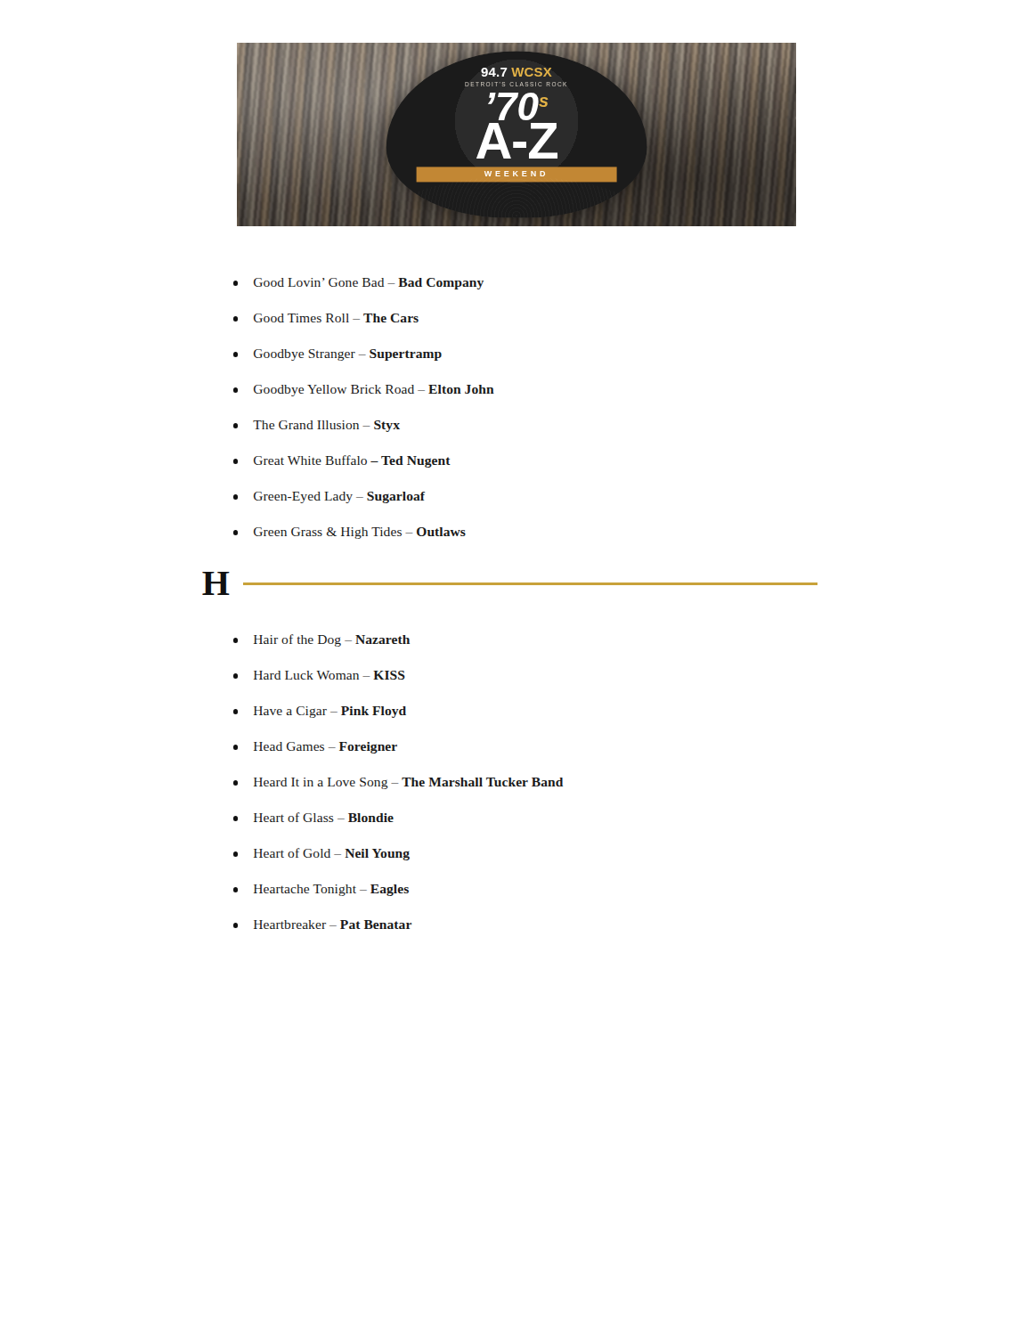94.7 WCSX
Detroit's Classic Rock
’70s
A-Z
Weekend
Good Lovin’ Gone Bad – Bad Company
Good Times Roll – The Cars
Goodbye Stranger – Supertramp
Goodbye Yellow Brick Road – Elton John
The Grand Illusion – Styx
Great White Buffalo – Ted Nugent
Green-Eyed Lady – Sugarloaf
Green Grass & High Tides – Outlaws
H
Hair of the Dog – Nazareth
Hard Luck Woman – KISS
Have a Cigar – Pink Floyd
Head Games – Foreigner
Heard It in a Love Song – The Marshall Tucker Band
Heart of Glass – Blondie
Heart of Gold – Neil Young
Heartache Tonight – Eagles
Heartbreaker – Pat Benatar